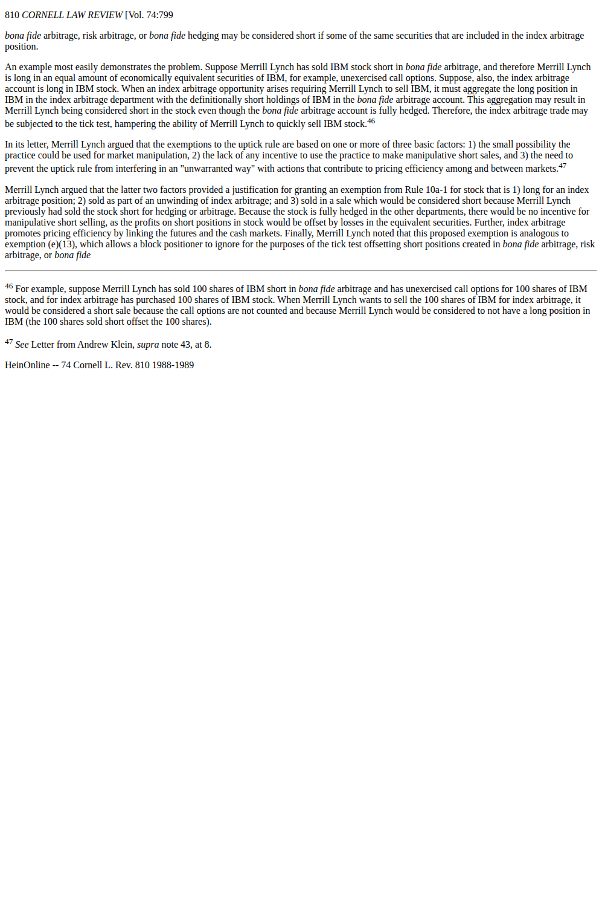810 CORNELL LAW REVIEW [Vol. 74:799
bona fide arbitrage, risk arbitrage, or bona fide hedging may be considered short if some of the same securities that are included in the index arbitrage position.
An example most easily demonstrates the problem. Suppose Merrill Lynch has sold IBM stock short in bona fide arbitrage, and therefore Merrill Lynch is long in an equal amount of economically equivalent securities of IBM, for example, unexercised call options. Suppose, also, the index arbitrage account is long in IBM stock. When an index arbitrage opportunity arises requiring Merrill Lynch to sell IBM, it must aggregate the long position in IBM in the index arbitrage department with the definitionally short holdings of IBM in the bona fide arbitrage account. This aggregation may result in Merrill Lynch being considered short in the stock even though the bona fide arbitrage account is fully hedged. Therefore, the index arbitrage trade may be subjected to the tick test, hampering the ability of Merrill Lynch to quickly sell IBM stock.46
In its letter, Merrill Lynch argued that the exemptions to the uptick rule are based on one or more of three basic factors: 1) the small possibility the practice could be used for market manipulation, 2) the lack of any incentive to use the practice to make manipulative short sales, and 3) the need to prevent the uptick rule from interfering in an "unwarranted way" with actions that contribute to pricing efficiency among and between markets.47
Merrill Lynch argued that the latter two factors provided a justification for granting an exemption from Rule 10a-1 for stock that is 1) long for an index arbitrage position; 2) sold as part of an unwinding of index arbitrage; and 3) sold in a sale which would be considered short because Merrill Lynch previously had sold the stock short for hedging or arbitrage. Because the stock is fully hedged in the other departments, there would be no incentive for manipulative short selling, as the profits on short positions in stock would be offset by losses in the equivalent securities. Further, index arbitrage promotes pricing efficiency by linking the futures and the cash markets. Finally, Merrill Lynch noted that this proposed exemption is analogous to exemption (e)(13), which allows a block positioner to ignore for the purposes of the tick test offsetting short positions created in bona fide arbitrage, risk arbitrage, or bona fide
46 For example, suppose Merrill Lynch has sold 100 shares of IBM short in bona fide arbitrage and has unexercised call options for 100 shares of IBM stock, and for index arbitrage has purchased 100 shares of IBM stock. When Merrill Lynch wants to sell the 100 shares of IBM for index arbitrage, it would be considered a short sale because the call options are not counted and because Merrill Lynch would be considered to not have a long position in IBM (the 100 shares sold short offset the 100 shares).
47 See Letter from Andrew Klein, supra note 43, at 8.
HeinOnline -- 74 Cornell L. Rev. 810 1988-1989